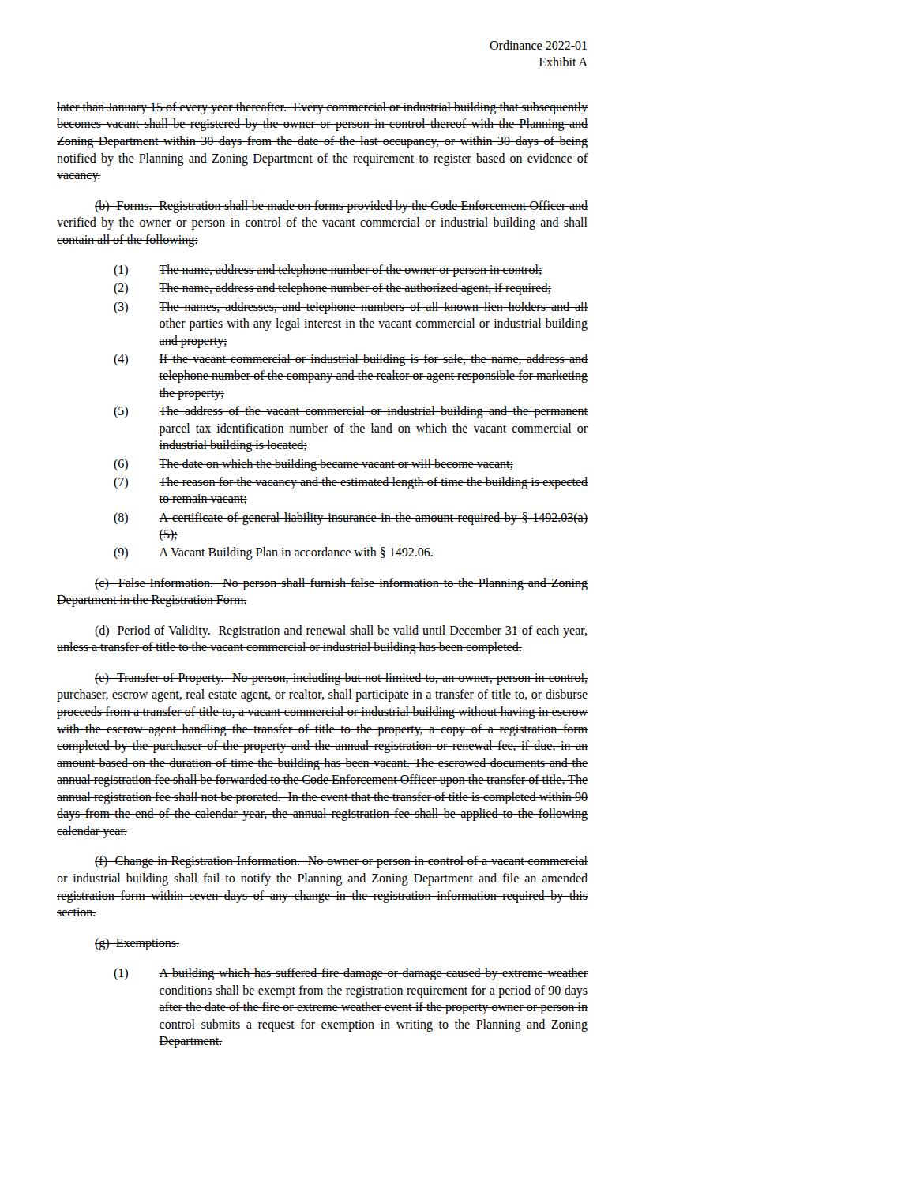Ordinance 2022-01
Exhibit A
later than January 15 of every year thereafter. Every commercial or industrial building that subsequently becomes vacant shall be registered by the owner or person in control thereof with the Planning and Zoning Department within 30 days from the date of the last occupancy, or within 30 days of being notified by the Planning and Zoning Department of the requirement to register based on evidence of vacancy.
(b) Forms. Registration shall be made on forms provided by the Code Enforcement Officer and verified by the owner or person in control of the vacant commercial or industrial building and shall contain all of the following:
(1) The name, address and telephone number of the owner or person in control;
(2) The name, address and telephone number of the authorized agent, if required;
(3) The names, addresses, and telephone numbers of all known lien holders and all other parties with any legal interest in the vacant commercial or industrial building and property;
(4) If the vacant commercial or industrial building is for sale, the name, address and telephone number of the company and the realtor or agent responsible for marketing the property;
(5) The address of the vacant commercial or industrial building and the permanent parcel tax identification number of the land on which the vacant commercial or industrial building is located;
(6) The date on which the building became vacant or will become vacant;
(7) The reason for the vacancy and the estimated length of time the building is expected to remain vacant;
(8) A certificate of general liability insurance in the amount required by § 1492.03(a)(5);
(9) A Vacant Building Plan in accordance with § 1492.06.
(c) False Information. No person shall furnish false information to the Planning and Zoning Department in the Registration Form.
(d) Period of Validity. Registration and renewal shall be valid until December 31 of each year, unless a transfer of title to the vacant commercial or industrial building has been completed.
(e) Transfer of Property. No person, including but not limited to, an owner, person in control, purchaser, escrow agent, real estate agent, or realtor, shall participate in a transfer of title to, or disburse proceeds from a transfer of title to, a vacant commercial or industrial building without having in escrow with the escrow agent handling the transfer of title to the property, a copy of a registration form completed by the purchaser of the property and the annual registration or renewal fee, if due, in an amount based on the duration of time the building has been vacant. The escrowed documents and the annual registration fee shall be forwarded to the Code Enforcement Officer upon the transfer of title. The annual registration fee shall not be prorated. In the event that the transfer of title is completed within 90 days from the end of the calendar year, the annual registration fee shall be applied to the following calendar year.
(f) Change in Registration Information. No owner or person in control of a vacant commercial or industrial building shall fail to notify the Planning and Zoning Department and file an amended registration form within seven days of any change in the registration information required by this section.
(g) Exemptions.
(1) A building which has suffered fire damage or damage caused by extreme weather conditions shall be exempt from the registration requirement for a period of 90 days after the date of the fire or extreme weather event if the property owner or person in control submits a request for exemption in writing to the Planning and Zoning Department.